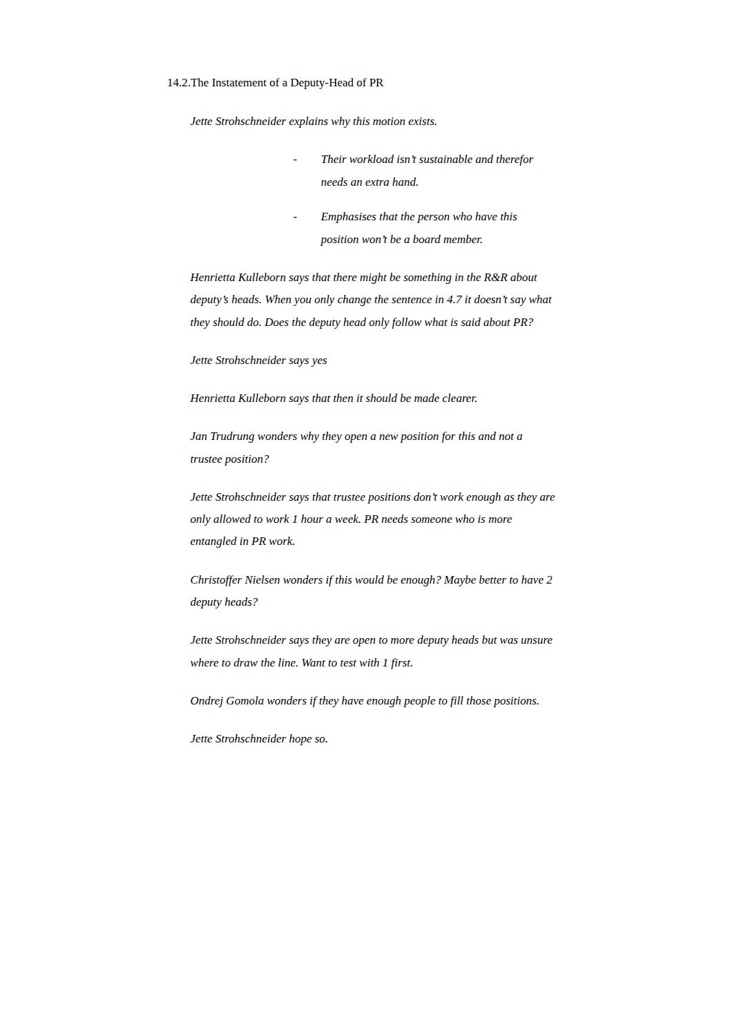14.2.The Instatement of a Deputy-Head of PR
Jette Strohschneider explains why this motion exists.
Their workload isn’t sustainable and therefor needs an extra hand.
Emphasises that the person who have this position won’t be a board member.
Henrietta Kulleborn says that there might be something in the R&R about deputy’s heads. When you only change the sentence in 4.7 it doesn’t say what they should do. Does the deputy head only follow what is said about PR?
Jette Strohschneider says yes
Henrietta Kulleborn says that then it should be made clearer.
Jan Trudrung wonders why they open a new position for this and not a trustee position?
Jette Strohschneider says that trustee positions don’t work enough as they are only allowed to work 1 hour a week. PR needs someone who is more entangled in PR work.
Christoffer Nielsen wonders if this would be enough? Maybe better to have 2 deputy heads?
Jette Strohschneider says they are open to more deputy heads but was unsure where to draw the line. Want to test with 1 first.
Ondrej Gomola wonders if they have enough people to fill those positions.
Jette Strohschneider hope so.